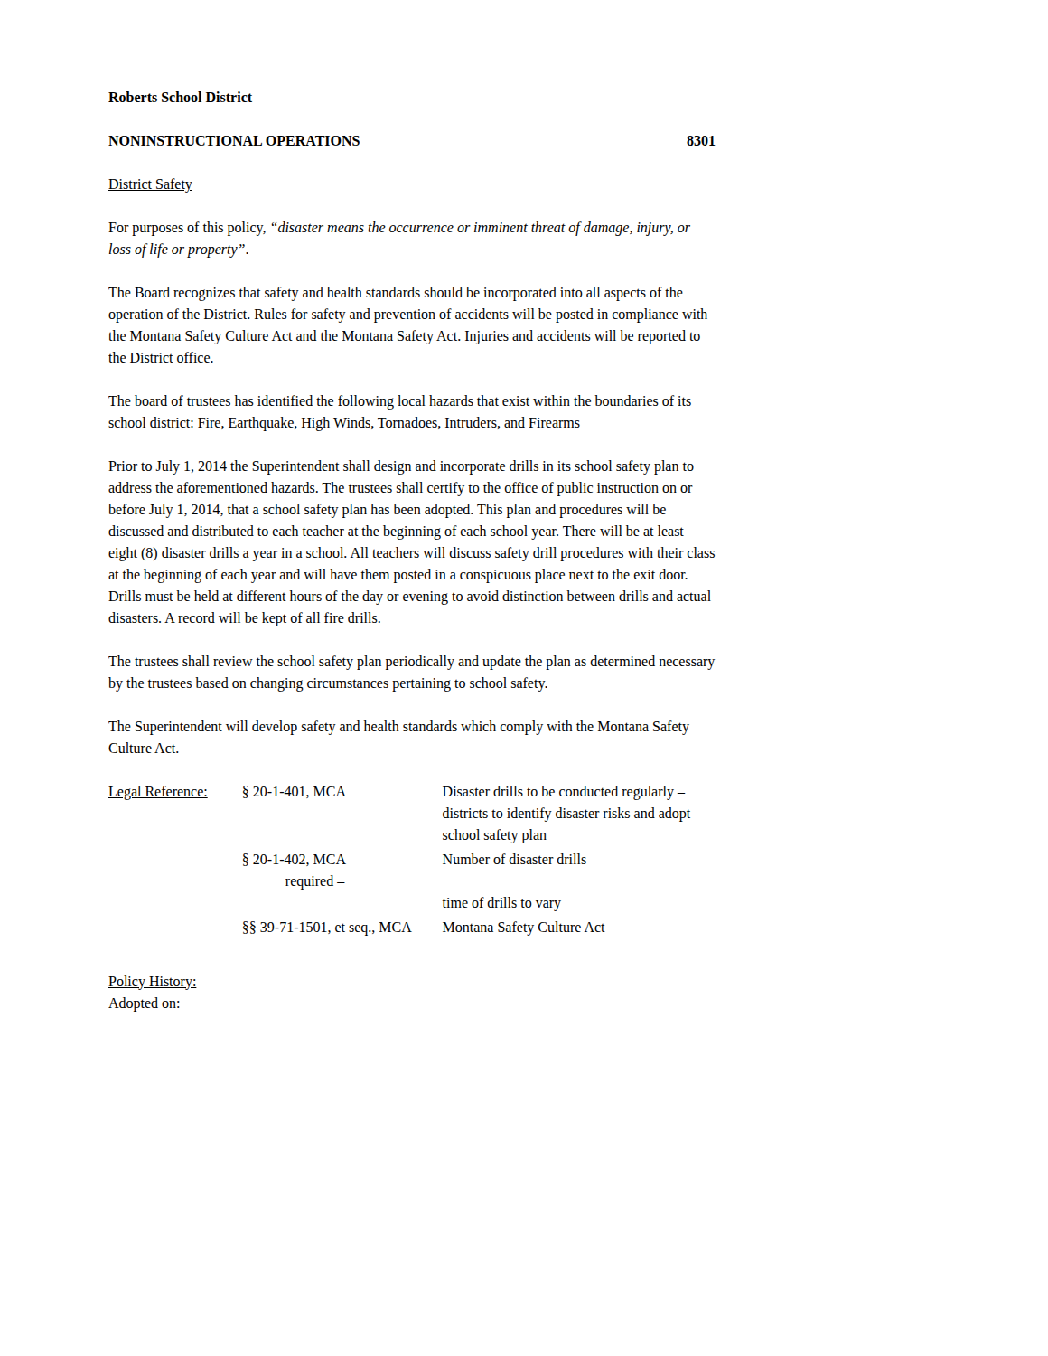Roberts School District
Noninstructional Operations 8301
District Safety
For purposes of this policy, “disaster means the occurrence or imminent threat of damage, injury, or loss of life or property”.
The Board recognizes that safety and health standards should be incorporated into all aspects of the operation of the District. Rules for safety and prevention of accidents will be posted in compliance with the Montana Safety Culture Act and the Montana Safety Act. Injuries and accidents will be reported to the District office.
The board of trustees has identified the following local hazards that exist within the boundaries of its school district: Fire, Earthquake, High Winds, Tornadoes, Intruders, and Firearms
Prior to July 1, 2014 the Superintendent shall design and incorporate drills in its school safety plan to address the aforementioned hazards. The trustees shall certify to the office of public instruction on or before July 1, 2014, that a school safety plan has been adopted. This plan and procedures will be discussed and distributed to each teacher at the beginning of each school year. There will be at least eight (8) disaster drills a year in a school. All teachers will discuss safety drill procedures with their class at the beginning of each year and will have them posted in a conspicuous place next to the exit door. Drills must be held at different hours of the day or evening to avoid distinction between drills and actual disasters. A record will be kept of all fire drills.
The trustees shall review the school safety plan periodically and update the plan as determined necessary by the trustees based on changing circumstances pertaining to school safety.
The Superintendent will develop safety and health standards which comply with the Montana Safety Culture Act.
| Legal Reference: | § 20-1-401, MCA | Disaster drills to be conducted regularly – districts to identify disaster risks and adopt school safety plan |
| | § 20-1-402, MCA required – | Number of disaster drills time of drills to vary |
| | §§ 39-71-1501, et seq., MCA | Montana Safety Culture Act |
Policy History:
Adopted on: